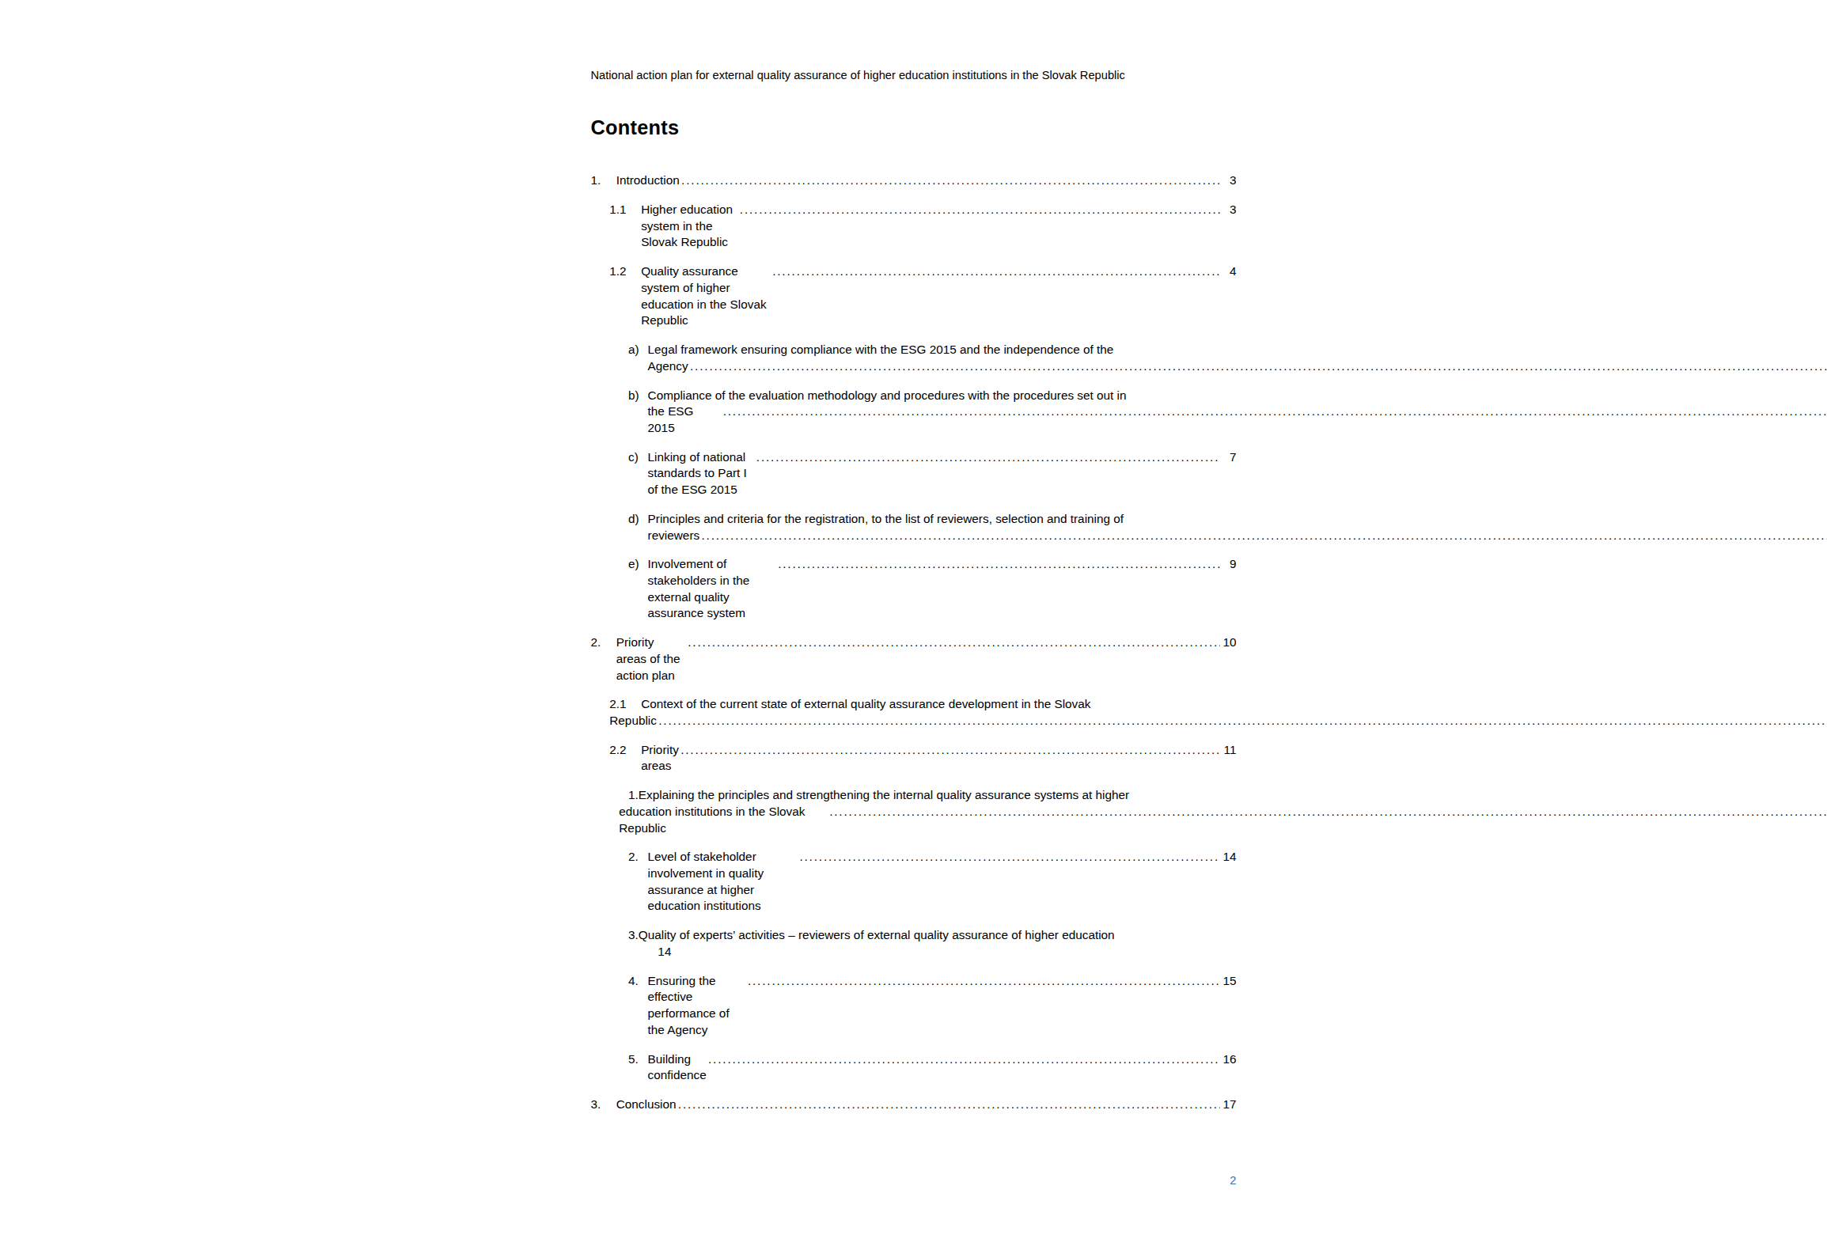National action plan for external quality assurance of higher education institutions in the Slovak Republic
Contents
1. Introduction 3
1.1 Higher education system in the Slovak Republic 3
1.2 Quality assurance system of higher education in the Slovak Republic 4
a) Legal framework ensuring compliance with the ESG 2015 and the independence of the Agency 4
b) Compliance of the evaluation methodology and procedures with the procedures set out in the ESG 2015 6
c) Linking of national standards to Part I of the ESG 2015 7
d) Principles and criteria for the registration, to the list of reviewers, selection and training of reviewers 9
e) Involvement of stakeholders in the external quality assurance system 9
2. Priority areas of the action plan 10
2.1 Context of the current state of external quality assurance development in the Slovak Republic 10
2.2 Priority areas 11
1. Explaining the principles and strengthening the internal quality assurance systems at higher education institutions in the Slovak Republic 13
2. Level of stakeholder involvement in quality assurance at higher education institutions 14
3. Quality of experts’ activities – reviewers of external quality assurance of higher education 14
4. Ensuring the effective performance of the Agency 15
5. Building confidence 16
3. Conclusion 17
2